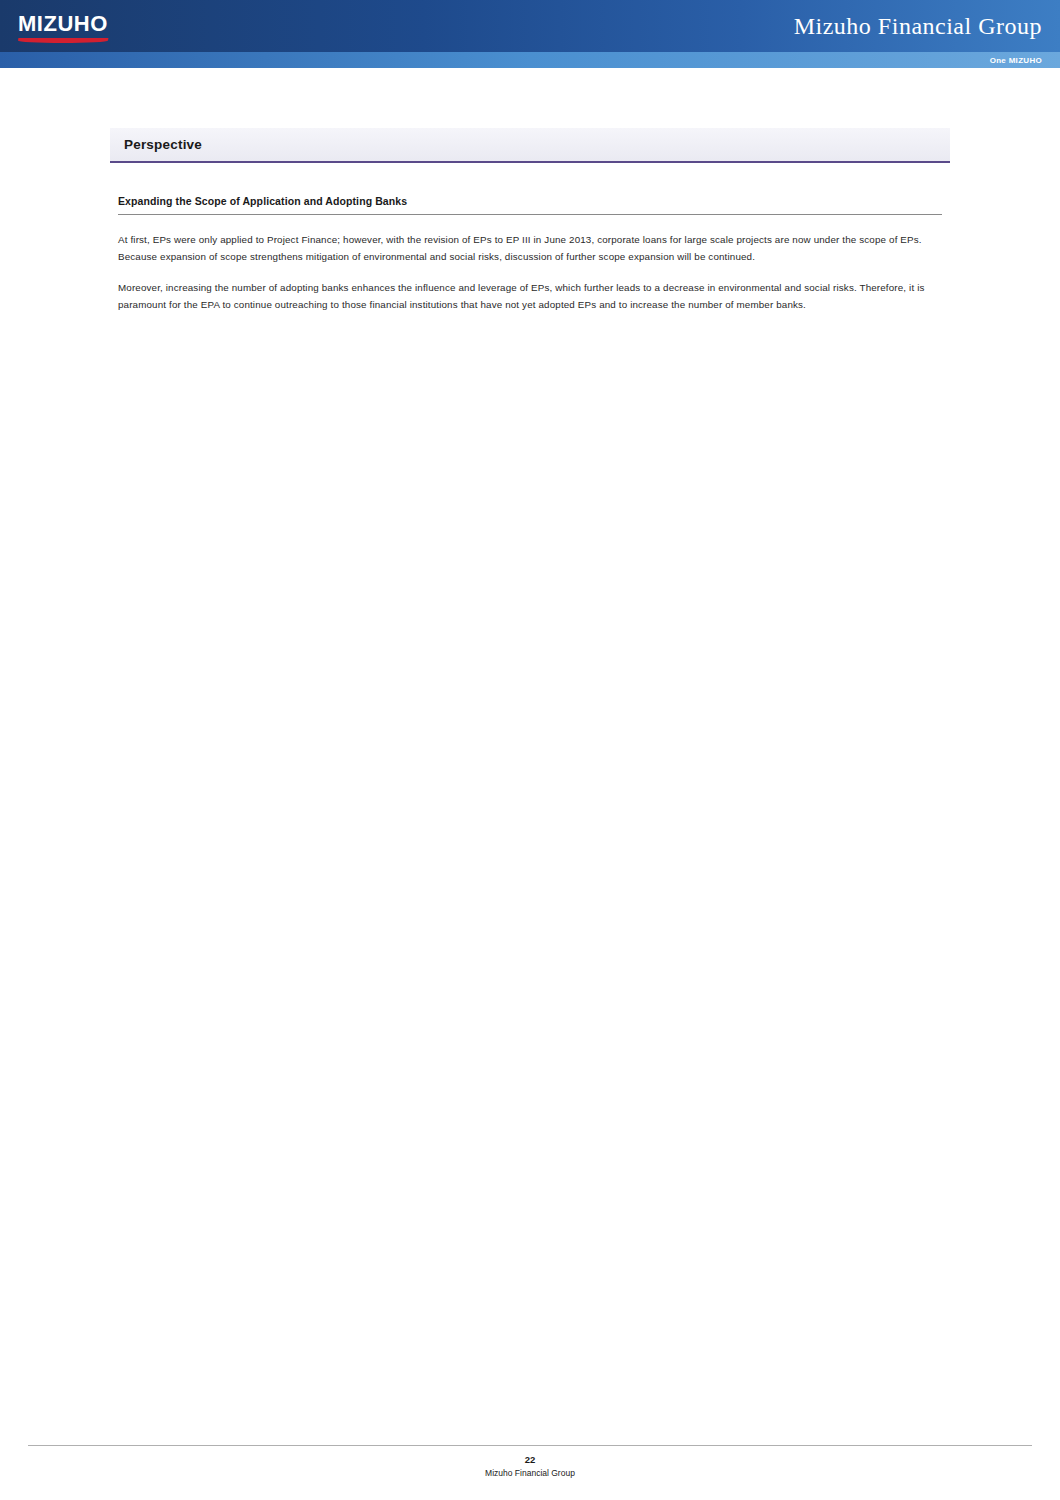MIZUHO
Mizuho Financial Group
One MIZUHO
Perspective
Expanding the Scope of Application and Adopting Banks
At first, EPs were only applied to Project Finance; however, with the revision of EPs to EP III in June 2013, corporate loans for large scale projects are now under the scope of EPs. Because expansion of scope strengthens mitigation of environmental and social risks, discussion of further scope expansion will be continued.
Moreover, increasing the number of adopting banks enhances the influence and leverage of EPs, which further leads to a decrease in environmental and social risks. Therefore, it is paramount for the EPA to continue outreaching to those financial institutions that have not yet adopted EPs and to increase the number of member banks.
22
Mizuho Financial Group